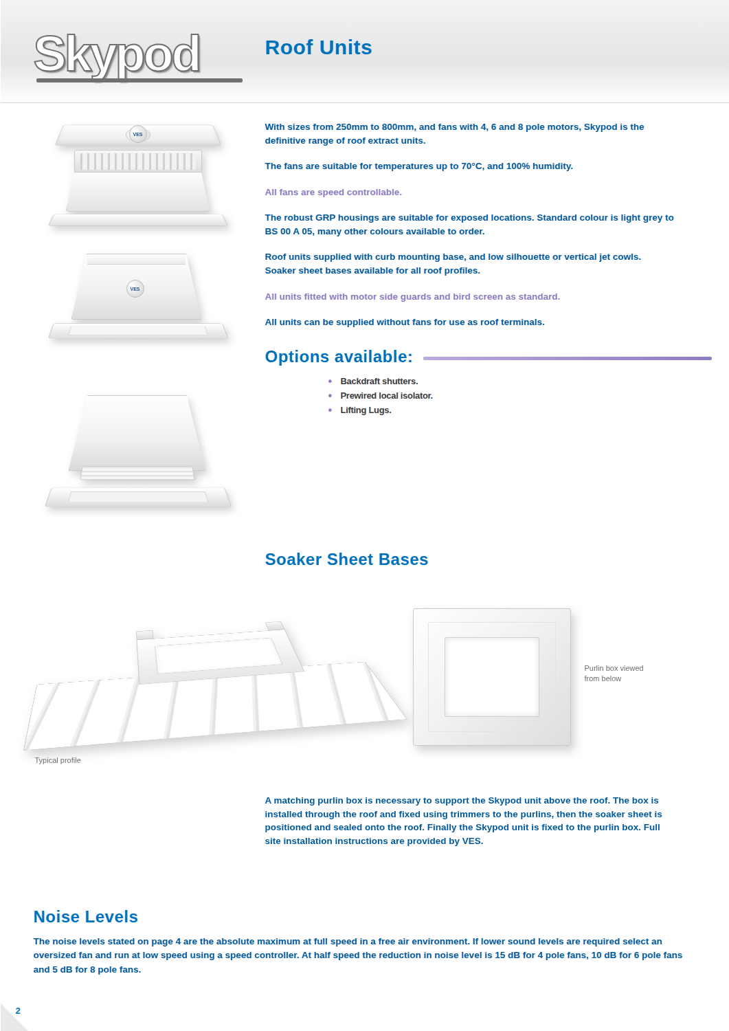Skypod
Roof Units
VES
VES
With sizes from 250mm to 800mm, and fans with 4, 6 and 8 pole motors, Skypod is the definitive range of roof extract units.
The fans are suitable for temperatures up to 70°C, and 100% humidity.
All fans are speed controllable.
The robust GRP housings are suitable for exposed locations. Standard colour is light grey to BS 00 A 05, many other colours available to order.
Roof units supplied with curb mounting base, and low silhouette or vertical jet cowls.
Soaker sheet bases available for all roof profiles.
All units fitted with motor side guards and bird screen as standard.
All units can be supplied without fans for use as roof terminals.
Options available:
Backdraft shutters.
Prewired local isolator.
Lifting Lugs.
Soaker Sheet Bases
Typical profile
Purlin box viewed
from below
A matching purlin box is necessary to support the Skypod unit above the roof. The box is installed through the roof and fixed using trimmers to the purlins, then the soaker sheet is positioned and sealed onto the roof. Finally the Skypod unit is fixed to the purlin box. Full site installation instructions are provided by VES.
Noise Levels
The noise levels stated on page 4 are the absolute maximum at full speed in a free air environment. If lower sound levels are required select an oversized fan and run at low speed using a speed controller. At half speed the reduction in noise level is 15 dB for 4 pole fans, 10 dB for 6 pole fans and 5 dB for 8 pole fans.
2